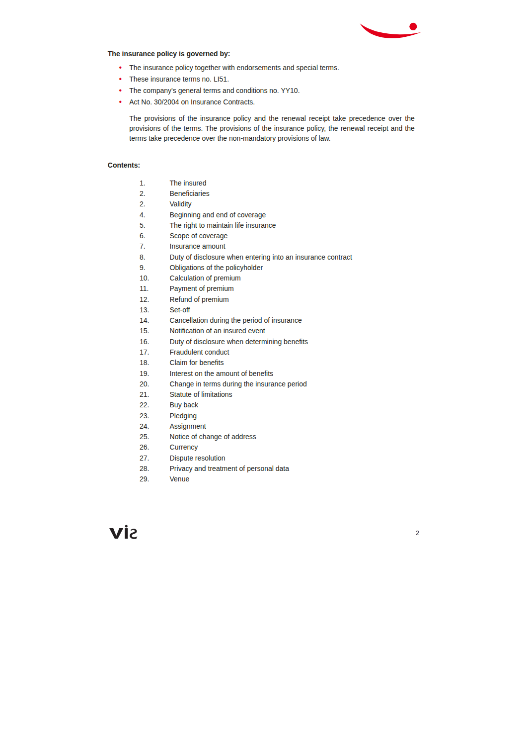The insurance policy is governed by:
The insurance policy together with endorsements and special terms.
These insurance terms no. LI51.
The company's general terms and conditions no. YY10.
Act No. 30/2004 on Insurance Contracts.
The provisions of the insurance policy and the renewal receipt take precedence over the provisions of the terms. The provisions of the insurance policy, the renewal receipt and the terms take precedence over the non-mandatory provisions of law.
Contents:
1. The insured
2. Beneficiaries
2. Validity
4. Beginning and end of coverage
5. The right to maintain life insurance
6. Scope of coverage
7. Insurance amount
8. Duty of disclosure when entering into an insurance contract
9. Obligations of the policyholder
10. Calculation of premium
11. Payment of premium
12. Refund of premium
13. Set-off
14. Cancellation during the period of insurance
15. Notification of an insured event
16. Duty of disclosure when determining benefits
17. Fraudulent conduct
18. Claim for benefits
19. Interest on the amount of benefits
20. Change in terms during the insurance period
21. Statute of limitations
22. Buy back
23. Pledging
24. Assignment
25. Notice of change of address
26. Currency
27. Dispute resolution
28. Privacy and treatment of personal data
29. Venue
2